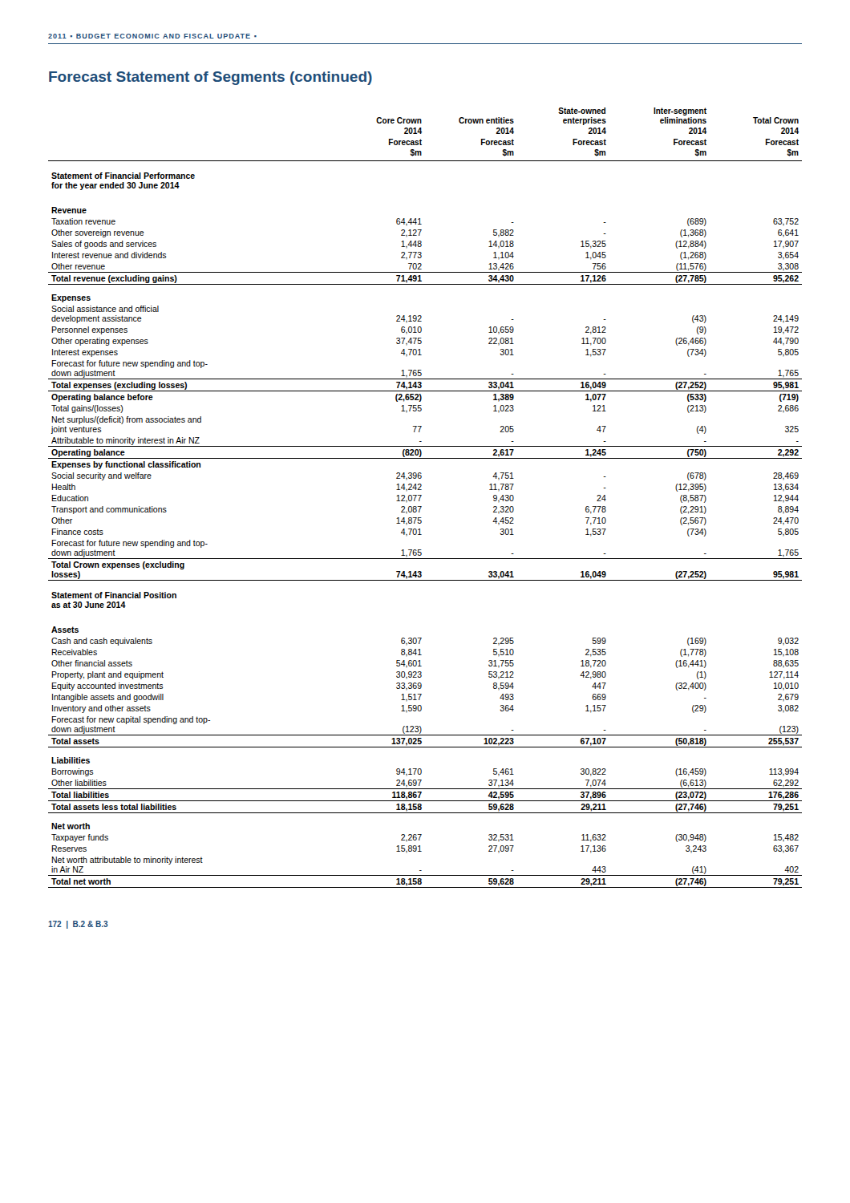2011 ▪ BUDGET ECONOMIC AND FISCAL UPDATE ▪
Forecast Statement of Segments (continued)
| | Core Crown | Crown entities | State-owned enterprises | Inter-segment eliminations | Total Crown |
| --- | --- | --- | --- | --- | --- |
| | 2014 | 2014 | 2014 | 2014 | 2014 |
| | Forecast | Forecast | Forecast | Forecast | Forecast |
| | $m | $m | $m | $m | $m |
| Statement of Financial Performance for the year ended 30 June 2014 | |
| Revenue | |
| Taxation revenue | 64,441 | - | - | (689) | 63,752 |
| Other sovereign revenue | 2,127 | 5,882 | - | (1,368) | 6,641 |
| Sales of goods and services | 1,448 | 14,018 | 15,325 | (12,884) | 17,907 |
| Interest revenue and dividends | 2,773 | 1,104 | 1,045 | (1,268) | 3,654 |
| Other revenue | 702 | 13,426 | 756 | (11,576) | 3,308 |
| Total revenue (excluding gains) | 71,491 | 34,430 | 17,126 | (27,785) | 95,262 |
| Expenses | |
| Social assistance and official development assistance | 24,192 | - | - | (43) | 24,149 |
| Personnel expenses | 6,010 | 10,659 | 2,812 | (9) | 19,472 |
| Other operating expenses | 37,475 | 22,081 | 11,700 | (26,466) | 44,790 |
| Interest expenses | 4,701 | 301 | 1,537 | (734) | 5,805 |
| Forecast for future new spending and top- down adjustment | 1,765 | - | - | - | 1,765 |
| Total expenses (excluding losses) | 74,143 | 33,041 | 16,049 | (27,252) | 95,981 |
| Operating balance before | (2,652) | 1,389 | 1,077 | (533) | (719) |
| Total gains/(losses) | 1,755 | 1,023 | 121 | (213) | 2,686 |
| Net surplus/(deficit) from associates and joint ventures | 77 | 205 | 47 | (4) | 325 |
| Attributable to minority interest in Air NZ | - | - | - | - | - |
| Operating balance | (820) | 2,617 | 1,245 | (750) | 2,292 |
| Expenses by functional classification | |
| Social security and welfare | 24,396 | 4,751 | - | (678) | 28,469 |
| Health | 14,242 | 11,787 | - | (12,395) | 13,634 |
| Education | 12,077 | 9,430 | 24 | (8,587) | 12,944 |
| Transport and communications | 2,087 | 2,320 | 6,778 | (2,291) | 8,894 |
| Other | 14,875 | 4,452 | 7,710 | (2,567) | 24,470 |
| Finance costs | 4,701 | 301 | 1,537 | (734) | 5,805 |
| Forecast for future new spending and top- down adjustment | 1,765 | - | - | - | 1,765 |
| Total Crown expenses (excluding losses) | 74,143 | 33,041 | 16,049 | (27,252) | 95,981 |
| Statement of Financial Position as at 30 June 2014 | |
| Assets | |
| Cash and cash equivalents | 6,307 | 2,295 | 599 | (169) | 9,032 |
| Receivables | 8,841 | 5,510 | 2,535 | (1,778) | 15,108 |
| Other financial assets | 54,601 | 31,755 | 18,720 | (16,441) | 88,635 |
| Property, plant and equipment | 30,923 | 53,212 | 42,980 | (1) | 127,114 |
| Equity accounted investments | 33,369 | 8,594 | 447 | (32,400) | 10,010 |
| Intangible assets and goodwill | 1,517 | 493 | 669 | - | 2,679 |
| Inventory and other assets | 1,590 | 364 | 1,157 | (29) | 3,082 |
| Forecast for new capital spending and top- down adjustment | (123) | - | - | - | (123) |
| Total assets | 137,025 | 102,223 | 67,107 | (50,818) | 255,537 |
| Liabilities | |
| Borrowings | 94,170 | 5,461 | 30,822 | (16,459) | 113,994 |
| Other liabilities | 24,697 | 37,134 | 7,074 | (6,613) | 62,292 |
| Total liabilities | 118,867 | 42,595 | 37,896 | (23,072) | 176,286 |
| Total assets less total liabilities | 18,158 | 59,628 | 29,211 | (27,746) | 79,251 |
| Net worth | |
| Taxpayer funds | 2,267 | 32,531 | 11,632 | (30,948) | 15,482 |
| Reserves | 15,891 | 27,097 | 17,136 | 3,243 | 63,367 |
| Net worth attributable to minority interest in Air NZ | - | - | 443 | (41) | 402 |
| Total net worth | 18,158 | 59,628 | 29,211 | (27,746) | 79,251 |
172 | B.2 & B.3